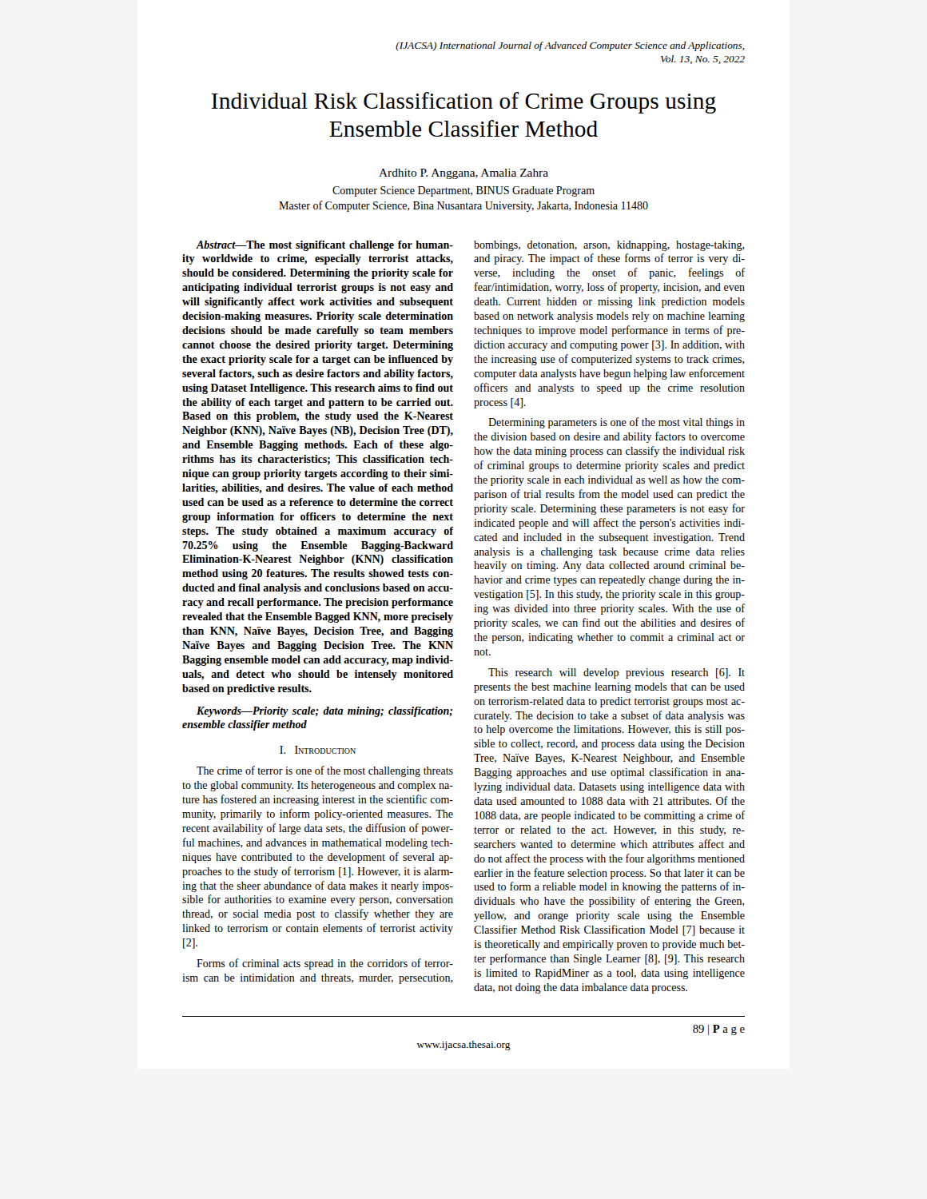(IJACSA) International Journal of Advanced Computer Science and Applications,
Vol. 13, No. 5, 2022
Individual Risk Classification of Crime Groups using
Ensemble Classifier Method
Ardhito P. Anggana, Amalia Zahra
Computer Science Department, BINUS Graduate Program
Master of Computer Science, Bina Nusantara University, Jakarta, Indonesia 11480
Abstract—The most significant challenge for humanity worldwide to crime, especially terrorist attacks, should be considered. Determining the priority scale for anticipating individual terrorist groups is not easy and will significantly affect work activities and subsequent decision-making measures. Priority scale determination decisions should be made carefully so team members cannot choose the desired priority target. Determining the exact priority scale for a target can be influenced by several factors, such as desire factors and ability factors, using Dataset Intelligence. This research aims to find out the ability of each target and pattern to be carried out. Based on this problem, the study used the K-Nearest Neighbor (KNN), Naïve Bayes (NB), Decision Tree (DT), and Ensemble Bagging methods. Each of these algorithms has its characteristics; This classification technique can group priority targets according to their similarities, abilities, and desires. The value of each method used can be used as a reference to determine the correct group information for officers to determine the next steps. The study obtained a maximum accuracy of 70.25% using the Ensemble Bagging-Backward Elimination-K-Nearest Neighbor (KNN) classification method using 20 features. The results showed tests conducted and final analysis and conclusions based on accuracy and recall performance. The precision performance revealed that the Ensemble Bagged KNN, more precisely than KNN, Naïve Bayes, Decision Tree, and Bagging Naïve Bayes and Bagging Decision Tree. The KNN Bagging ensemble model can add accuracy, map individuals, and detect who should be intensely monitored based on predictive results.
Keywords—Priority scale; data mining; classification; ensemble classifier method
I. Introduction
The crime of terror is one of the most challenging threats to the global community. Its heterogeneous and complex nature has fostered an increasing interest in the scientific community, primarily to inform policy-oriented measures. The recent availability of large data sets, the diffusion of powerful machines, and advances in mathematical modeling techniques have contributed to the development of several approaches to the study of terrorism [1]. However, it is alarming that the sheer abundance of data makes it nearly impossible for authorities to examine every person, conversation thread, or social media post to classify whether they are linked to terrorism or contain elements of terrorist activity [2].
Forms of criminal acts spread in the corridors of terrorism can be intimidation and threats, murder, persecution, bombings, detonation, arson, kidnapping, hostage-taking, and piracy. The impact of these forms of terror is very diverse, including the onset of panic, feelings of fear/intimidation, worry, loss of property, incision, and even death. Current hidden or missing link prediction models based on network analysis models rely on machine learning techniques to improve model performance in terms of prediction accuracy and computing power [3]. In addition, with the increasing use of computerized systems to track crimes, computer data analysts have begun helping law enforcement officers and analysts to speed up the crime resolution process [4].
Determining parameters is one of the most vital things in the division based on desire and ability factors to overcome how the data mining process can classify the individual risk of criminal groups to determine priority scales and predict the priority scale in each individual as well as how the comparison of trial results from the model used can predict the priority scale. Determining these parameters is not easy for indicated people and will affect the person's activities indicated and included in the subsequent investigation. Trend analysis is a challenging task because crime data relies heavily on timing. Any data collected around criminal behavior and crime types can repeatedly change during the investigation [5]. In this study, the priority scale in this grouping was divided into three priority scales. With the use of priority scales, we can find out the abilities and desires of the person, indicating whether to commit a criminal act or not.
This research will develop previous research [6]. It presents the best machine learning models that can be used on terrorism-related data to predict terrorist groups most accurately. The decision to take a subset of data analysis was to help overcome the limitations. However, this is still possible to collect, record, and process data using the Decision Tree, Naïve Bayes, K-Nearest Neighbour, and Ensemble Bagging approaches and use optimal classification in analyzing individual data. Datasets using intelligence data with data used amounted to 1088 data with 21 attributes. Of the 1088 data, are people indicated to be committing a crime of terror or related to the act. However, in this study, researchers wanted to determine which attributes affect and do not affect the process with the four algorithms mentioned earlier in the feature selection process. So that later it can be used to form a reliable model in knowing the patterns of individuals who have the possibility of entering the Green, yellow, and orange priority scale using the Ensemble Classifier Method Risk Classification Model [7] because it is theoretically and empirically proven to provide much better performance than Single Learner [8], [9]. This research is limited to RapidMiner as a tool, data using intelligence data, not doing the data imbalance data process.
89 | P a g e
www.ijacsa.thesai.org